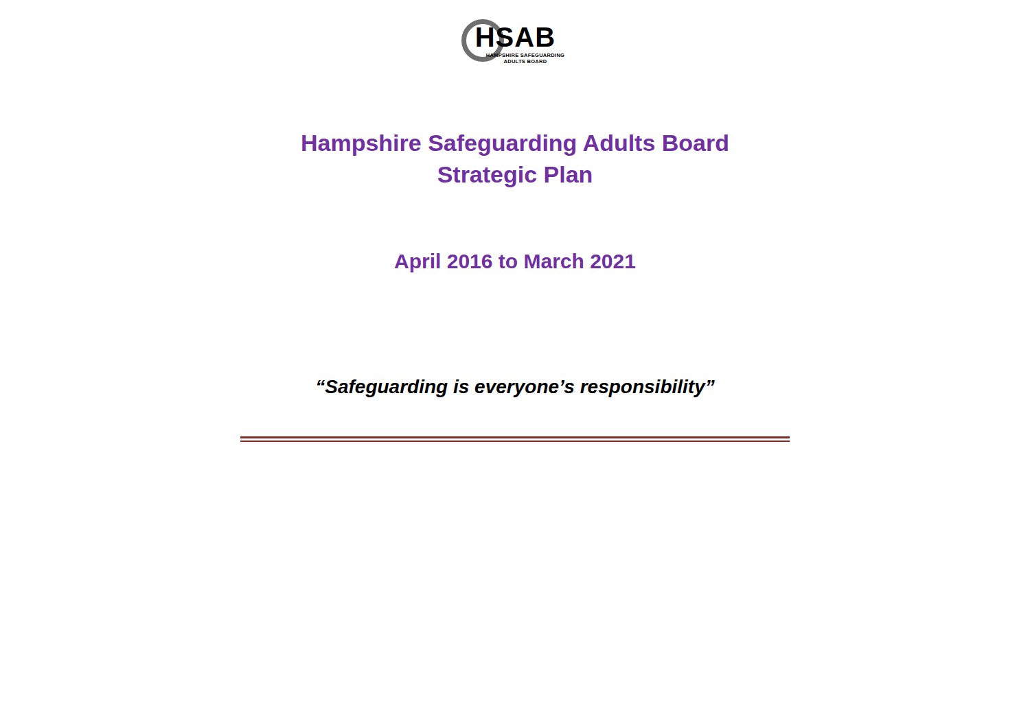HSAB
HAMPSHIRE SAFEGUARDING
ADULTS BOARD
Hampshire Safeguarding Adults Board Strategic Plan
April 2016 to March 2021
“Safeguarding is everyone’s responsibility”